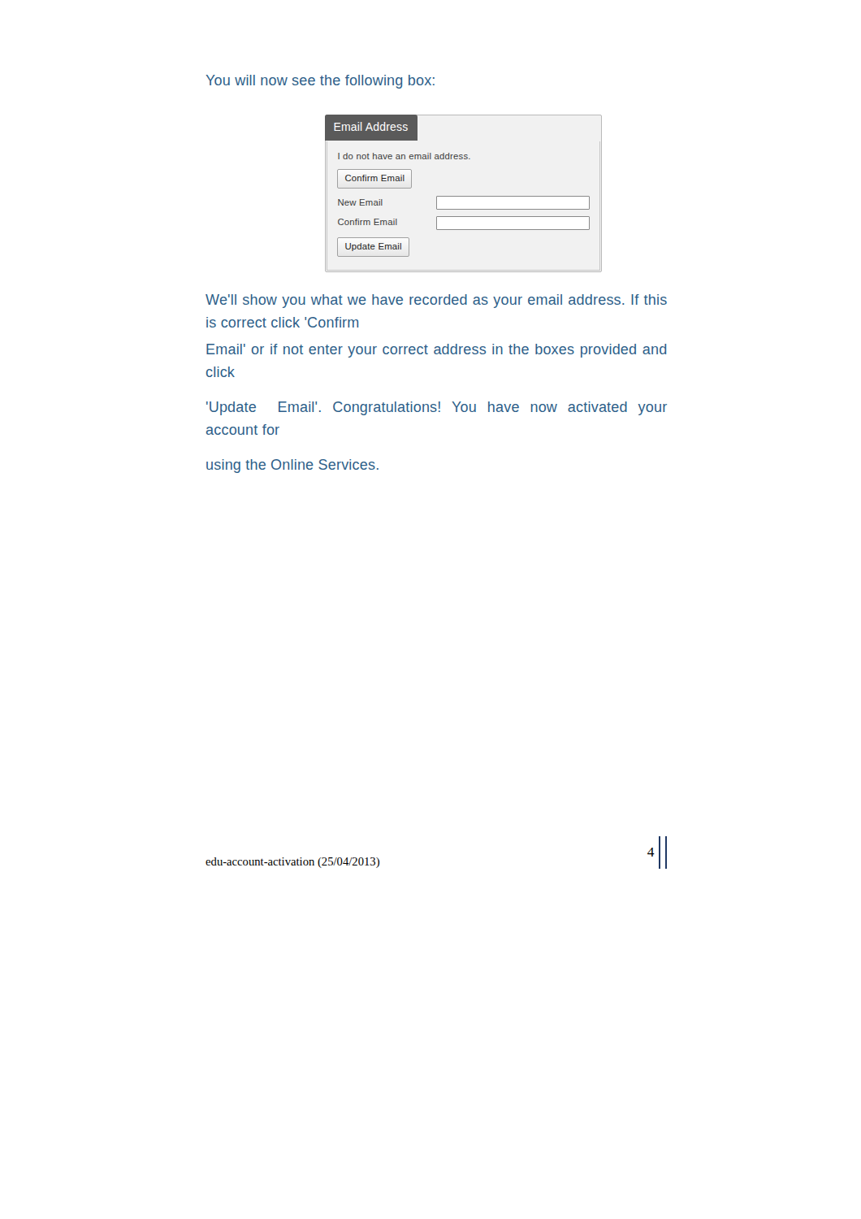You will now see the following box:
Email Address
I do not have an email address.
Confirm Email
New Email
Confirm Email
Update Email
We'll show you what we have recorded as your email address. If this is correct click 'Confirm
Email' or if not enter your correct address in the boxes provided and click
'Update Email'. Congratulations! You have now activated your account for
using the Online Services.
edu-account-activation (25/04/2013)
4